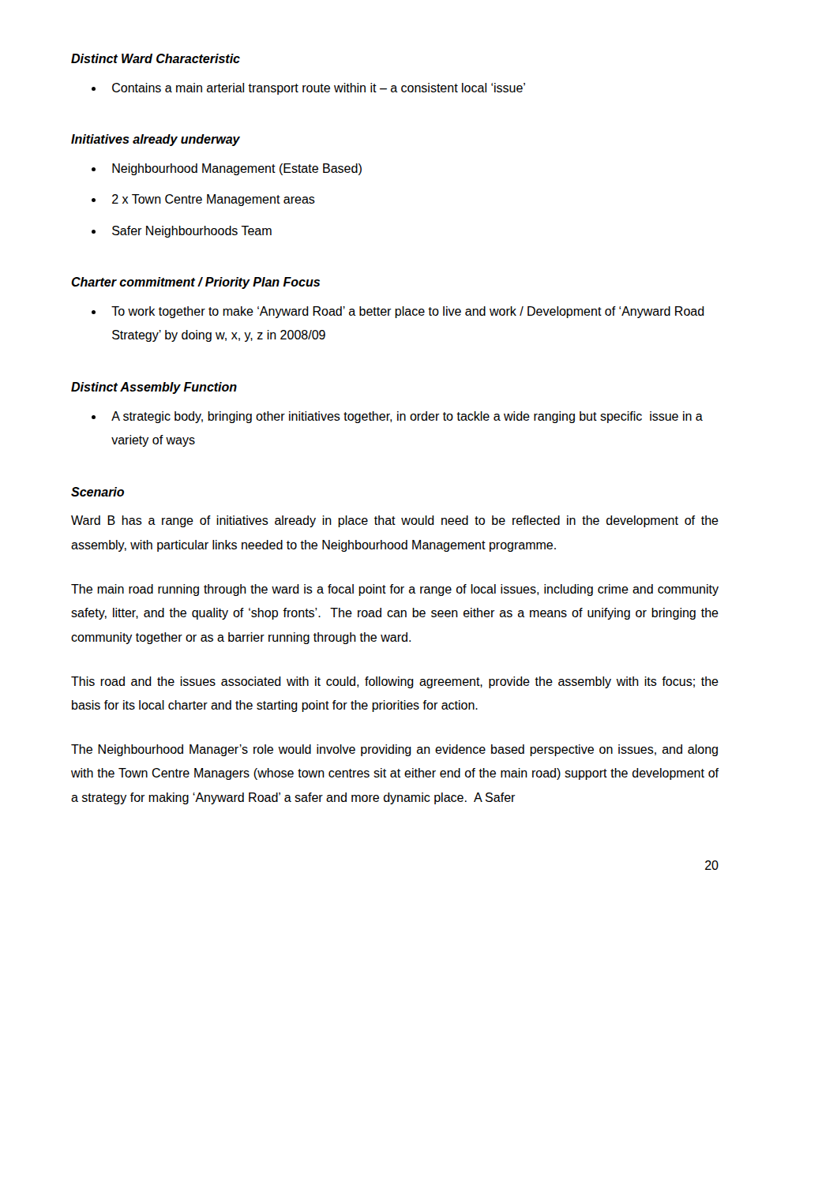Distinct Ward Characteristic
Contains a main arterial transport route within it – a consistent local ‘issue’
Initiatives already underway
Neighbourhood Management (Estate Based)
2 x Town Centre Management areas
Safer Neighbourhoods Team
Charter commitment / Priority Plan Focus
To work together to make ‘Anyward Road’ a better place to live and work / Development of ‘Anyward Road Strategy’ by doing w, x, y, z in 2008/09
Distinct Assembly Function
A strategic body, bringing other initiatives together, in order to tackle a wide ranging but specific issue in a variety of ways
Scenario
Ward B has a range of initiatives already in place that would need to be reflected in the development of the assembly, with particular links needed to the Neighbourhood Management programme.
The main road running through the ward is a focal point for a range of local issues, including crime and community safety, litter, and the quality of ‘shop fronts’. The road can be seen either as a means of unifying or bringing the community together or as a barrier running through the ward.
This road and the issues associated with it could, following agreement, provide the assembly with its focus; the basis for its local charter and the starting point for the priorities for action.
The Neighbourhood Manager’s role would involve providing an evidence based perspective on issues, and along with the Town Centre Managers (whose town centres sit at either end of the main road) support the development of a strategy for making ‘Anyward Road’ a safer and more dynamic place. A Safer
20